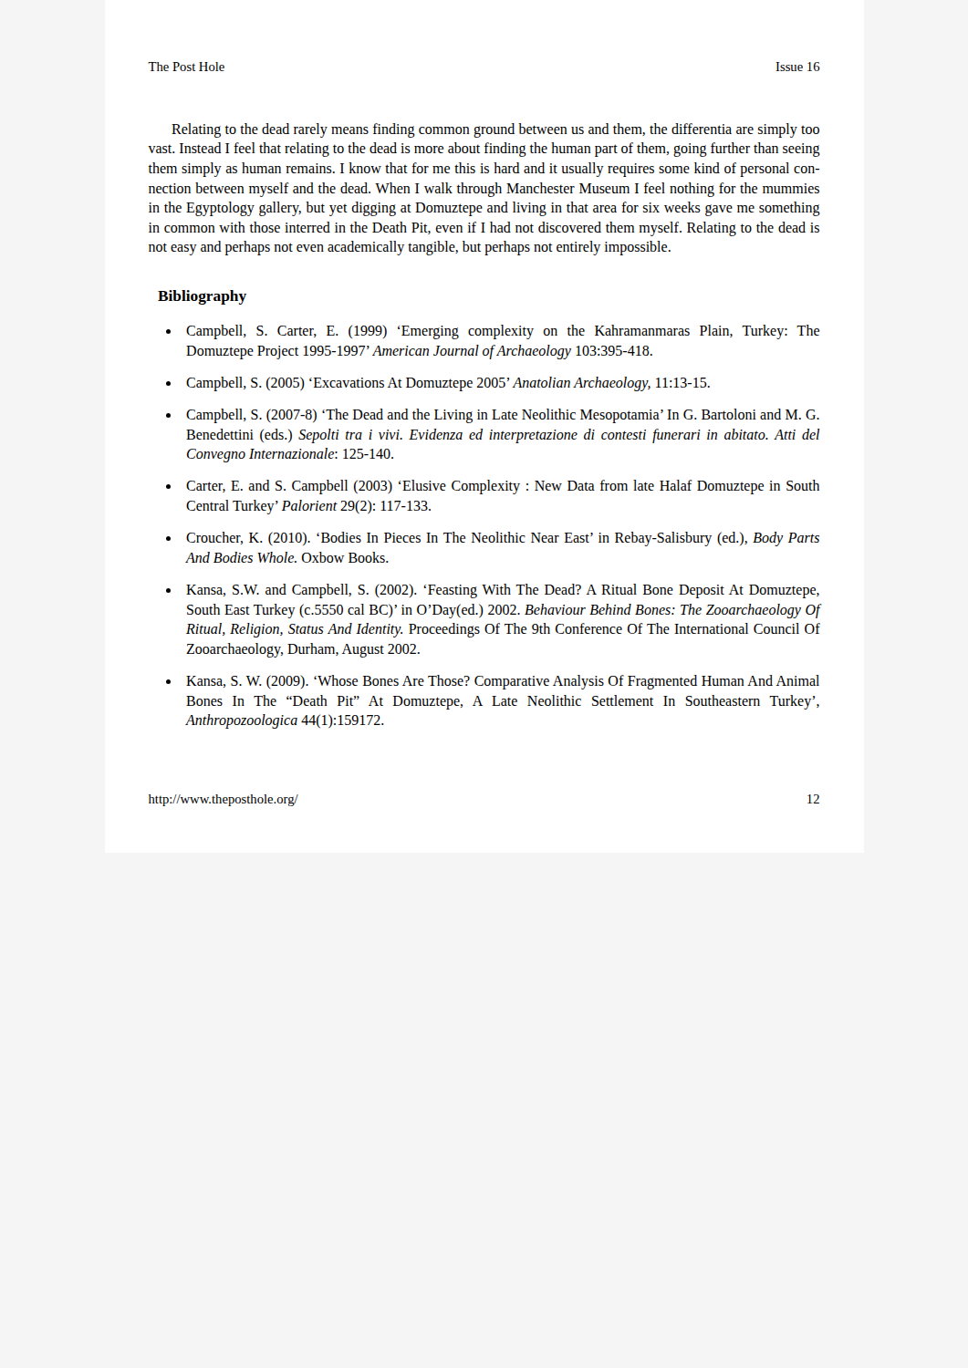The Post Hole Issue 16
Relating to the dead rarely means finding common ground between us and them, the differentia are simply too vast. Instead I feel that relating to the dead is more about finding the human part of them, going further than seeing them simply as human remains. I know that for me this is hard and it usually requires some kind of personal connection between myself and the dead. When I walk through Manchester Museum I feel nothing for the mummies in the Egyptology gallery, but yet digging at Domuztepe and living in that area for six weeks gave me something in common with those interred in the Death Pit, even if I had not discovered them myself. Relating to the dead is not easy and perhaps not even academically tangible, but perhaps not entirely impossible.
Bibliography
Campbell, S. Carter, E. (1999) ‘Emerging complexity on the Kahramanmaras Plain, Turkey: The Domuztepe Project 1995-1997’ American Journal of Archaeology 103:395-418.
Campbell, S. (2005) ‘Excavations At Domuztepe 2005’ Anatolian Archaeology, 11:13-15.
Campbell, S. (2007-8) ‘The Dead and the Living in Late Neolithic Mesopotamia’ In G. Bartoloni and M. G. Benedettini (eds.) Sepolti tra i vivi. Evidenza ed interpretazione di contesti funerari in abitato. Atti del Convegno Internazionale: 125-140.
Carter, E. and S. Campbell (2003) ‘Elusive Complexity : New Data from late Halaf Domuztepe in South Central Turkey’ Palorient 29(2): 117-133.
Croucher, K. (2010). ‘Bodies In Pieces In The Neolithic Near East’ in Rebay-Salisbury (ed.), Body Parts And Bodies Whole. Oxbow Books.
Kansa, S.W. and Campbell, S. (2002). ‘Feasting With The Dead? A Ritual Bone Deposit At Domuztepe, South East Turkey (c.5550 cal BC)’ in O’Day(ed.) 2002. Behaviour Behind Bones: The Zooarchaeology Of Ritual, Religion, Status And Identity. Proceedings Of The 9th Conference Of The International Council Of Zooarchaeology, Durham, August 2002.
Kansa, S. W. (2009). ‘Whose Bones Are Those? Comparative Analysis Of Fragmented Human And Animal Bones In The “Death Pit” At Domuztepe, A Late Neolithic Settlement In Southeastern Turkey’, Anthropozoologica 44(1):159172.
http://www.theposthole.org/ 12